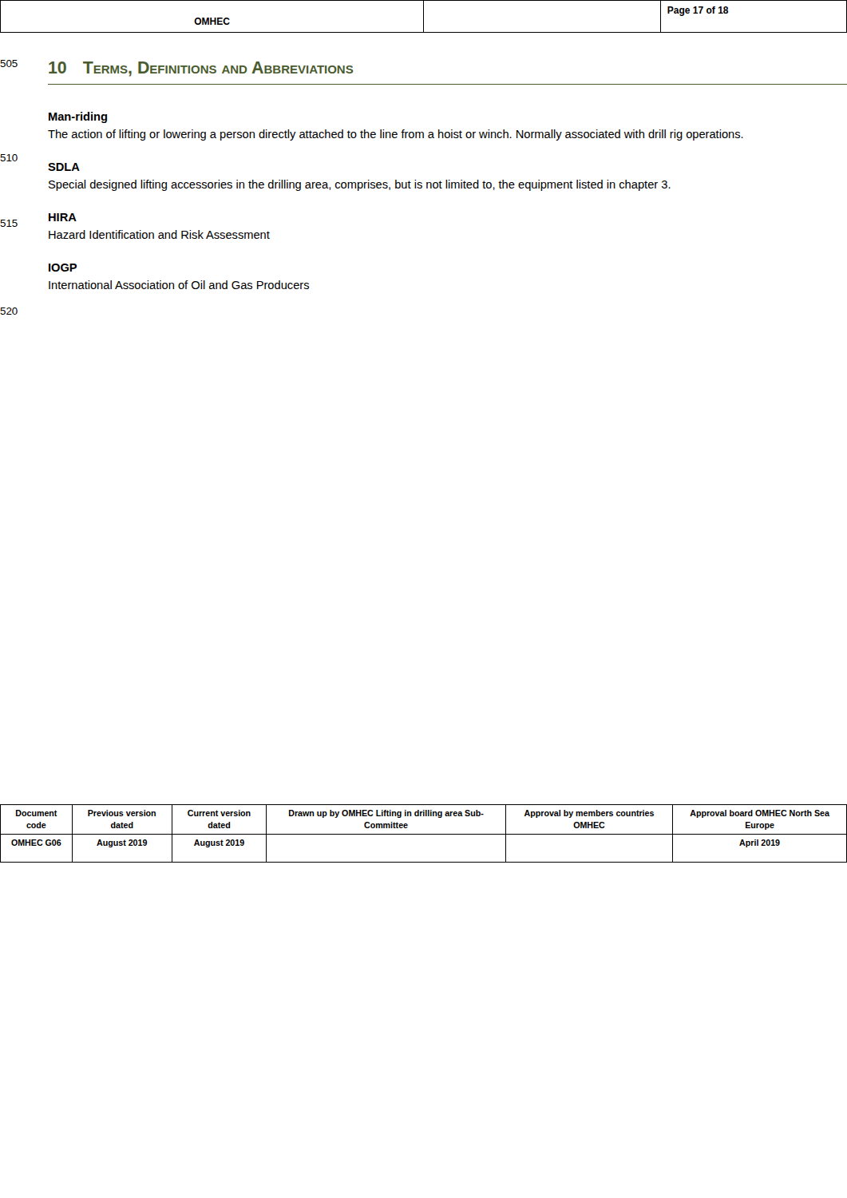| OMHEC | | Page 17 of 18 |
505
10 Terms, Definitions and Abbreviations
Man-riding
The action of lifting or lowering a person directly attached to the line from a hoist or winch. Normally associated with drill rig operations.
510
SDLA
Special designed lifting accessories in the drilling area, comprises, but is not limited to, the equipment listed in chapter 3.
515
HIRA
Hazard Identification and Risk Assessment
IOGP
International Association of Oil and Gas Producers
520
| Document code | Previous version dated | Current version dated | Drawn up by OMHEC Lifting in drilling area Sub-Committee | Approval by members countries OMHEC | Approval board OMHEC North Sea Europe |
| --- | --- | --- | --- | --- | --- |
| OMHEC G06 | August 2019 | August 2019 | | | April 2019 |